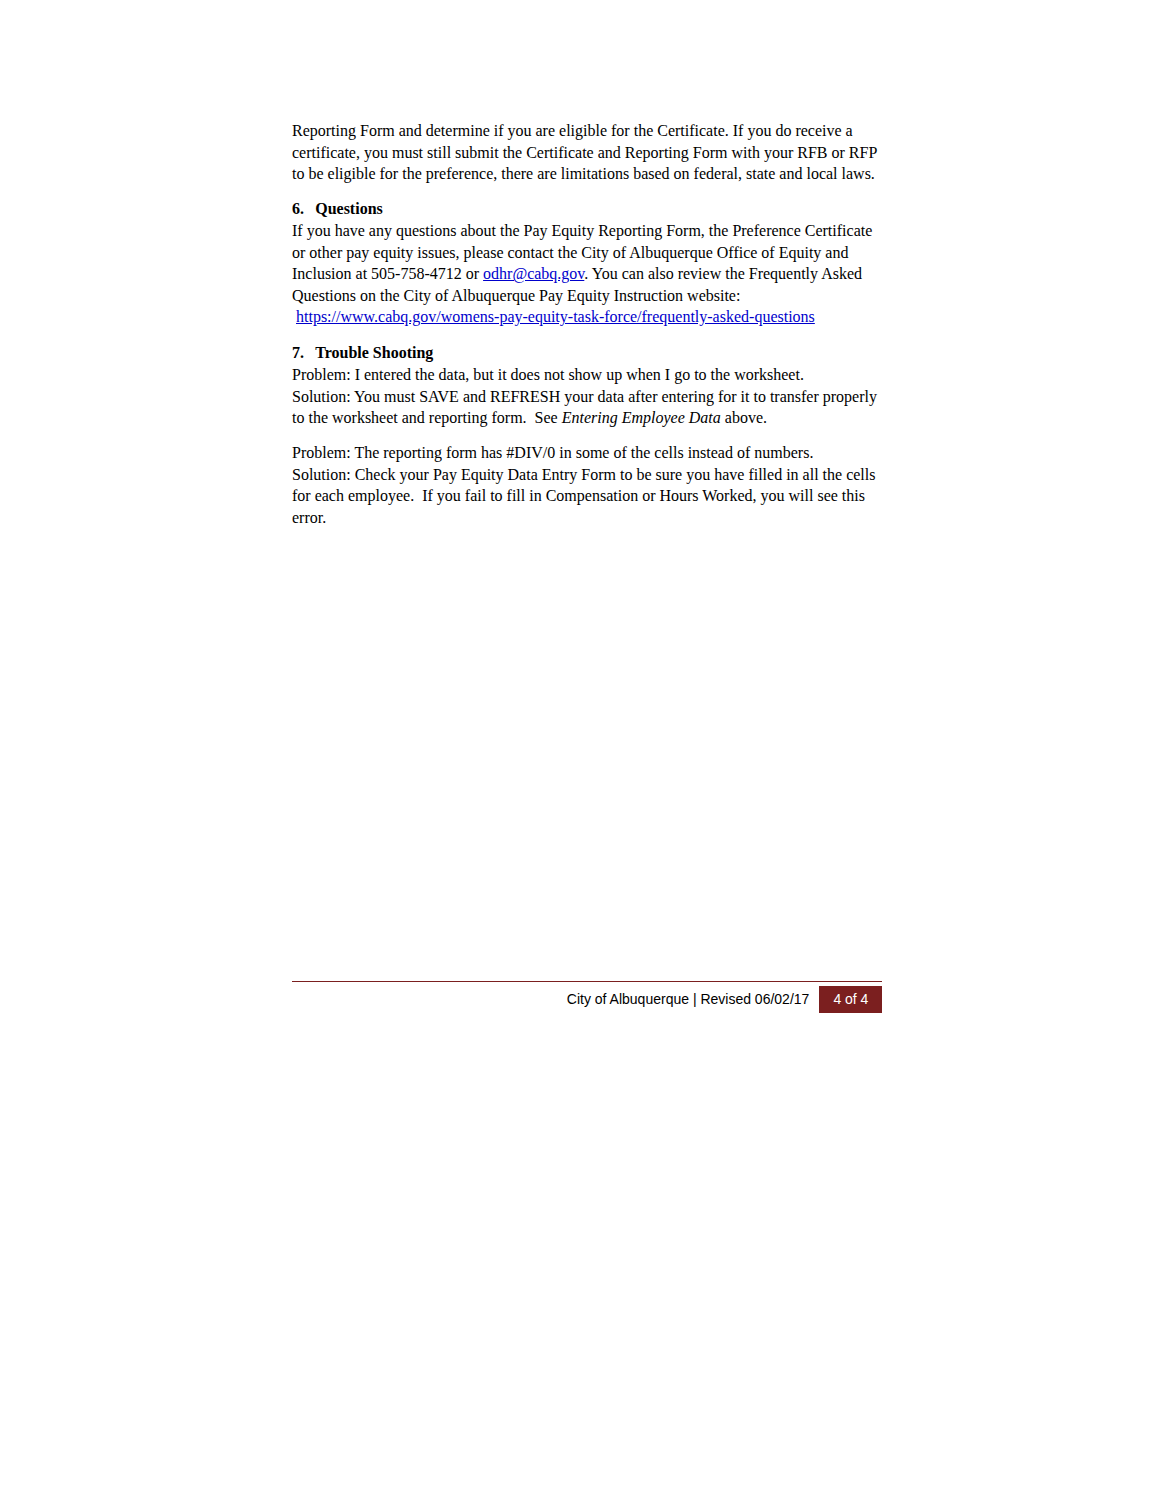Reporting Form and determine if you are eligible for the Certificate. If you do receive a certificate, you must still submit the Certificate and Reporting Form with your RFB or RFP to be eligible for the preference, there are limitations based on federal, state and local laws.
6. Questions
If you have any questions about the Pay Equity Reporting Form, the Preference Certificate or other pay equity issues, please contact the City of Albuquerque Office of Equity and Inclusion at 505-758-4712 or odhr@cabq.gov. You can also review the Frequently Asked Questions on the City of Albuquerque Pay Equity Instruction website: https://www.cabq.gov/womens-pay-equity-task-force/frequently-asked-questions
7. Trouble Shooting
Problem: I entered the data, but it does not show up when I go to the worksheet.
Solution: You must SAVE and REFRESH your data after entering for it to transfer properly to the worksheet and reporting form. See Entering Employee Data above.
Problem: The reporting form has #DIV/0 in some of the cells instead of numbers.
Solution: Check your Pay Equity Data Entry Form to be sure you have filled in all the cells for each employee. If you fail to fill in Compensation or Hours Worked, you will see this error.
City of Albuquerque | Revised 06/02/17
4 of 4